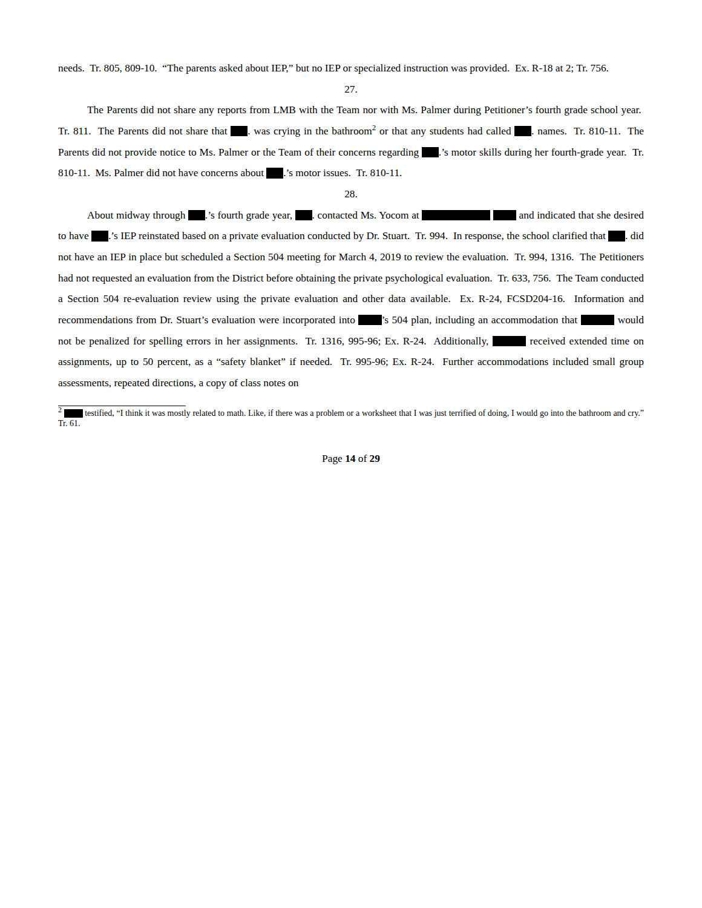needs. Tr. 805, 809-10. “The parents asked about IEP,” but no IEP or specialized instruction was provided. Ex. R-18 at 2; Tr. 756.
27.
The Parents did not share any reports from LMB with the Team nor with Ms. Palmer during Petitioner’s fourth grade school year. Tr. 811. The Parents did not share that . was crying in the bathroom2 or that any students had called . names. Tr. 810-11. The Parents did not provide notice to Ms. Palmer or the Team of their concerns regarding .’s motor skills during her fourth-grade year. Tr. 810-11. Ms. Palmer did not have concerns about .’s motor issues. Tr. 810-11.
28.
About midway through .’s fourth grade year, . contacted Ms. Yocom at and indicated that she desired to have .’s IEP reinstated based on a private evaluation conducted by Dr. Stuart. Tr. 994. In response, the school clarified that . did not have an IEP in place but scheduled a Section 504 meeting for March 4, 2019 to review the evaluation. Tr. 994, 1316. The Petitioners had not requested an evaluation from the District before obtaining the private psychological evaluation. Tr. 633, 756. The Team conducted a Section 504 re-evaluation review using the private evaluation and other data available. Ex. R-24, FCSD204-16. Information and recommendations from Dr. Stuart’s evaluation were incorporated into ’s 504 plan, including an accommodation that would not be penalized for spelling errors in her assignments. Tr. 1316, 995-96; Ex. R-24. Additionally, received extended time on assignments, up to 50 percent, as a “safety blanket” if needed. Tr. 995-96; Ex. R-24. Further accommodations included small group assessments, repeated directions, a copy of class notes on
2 testified, “I think it was mostly related to math. Like, if there was a problem or a worksheet that I was just terrified of doing, I would go into the bathroom and cry.” Tr. 61.
Page 14 of 29